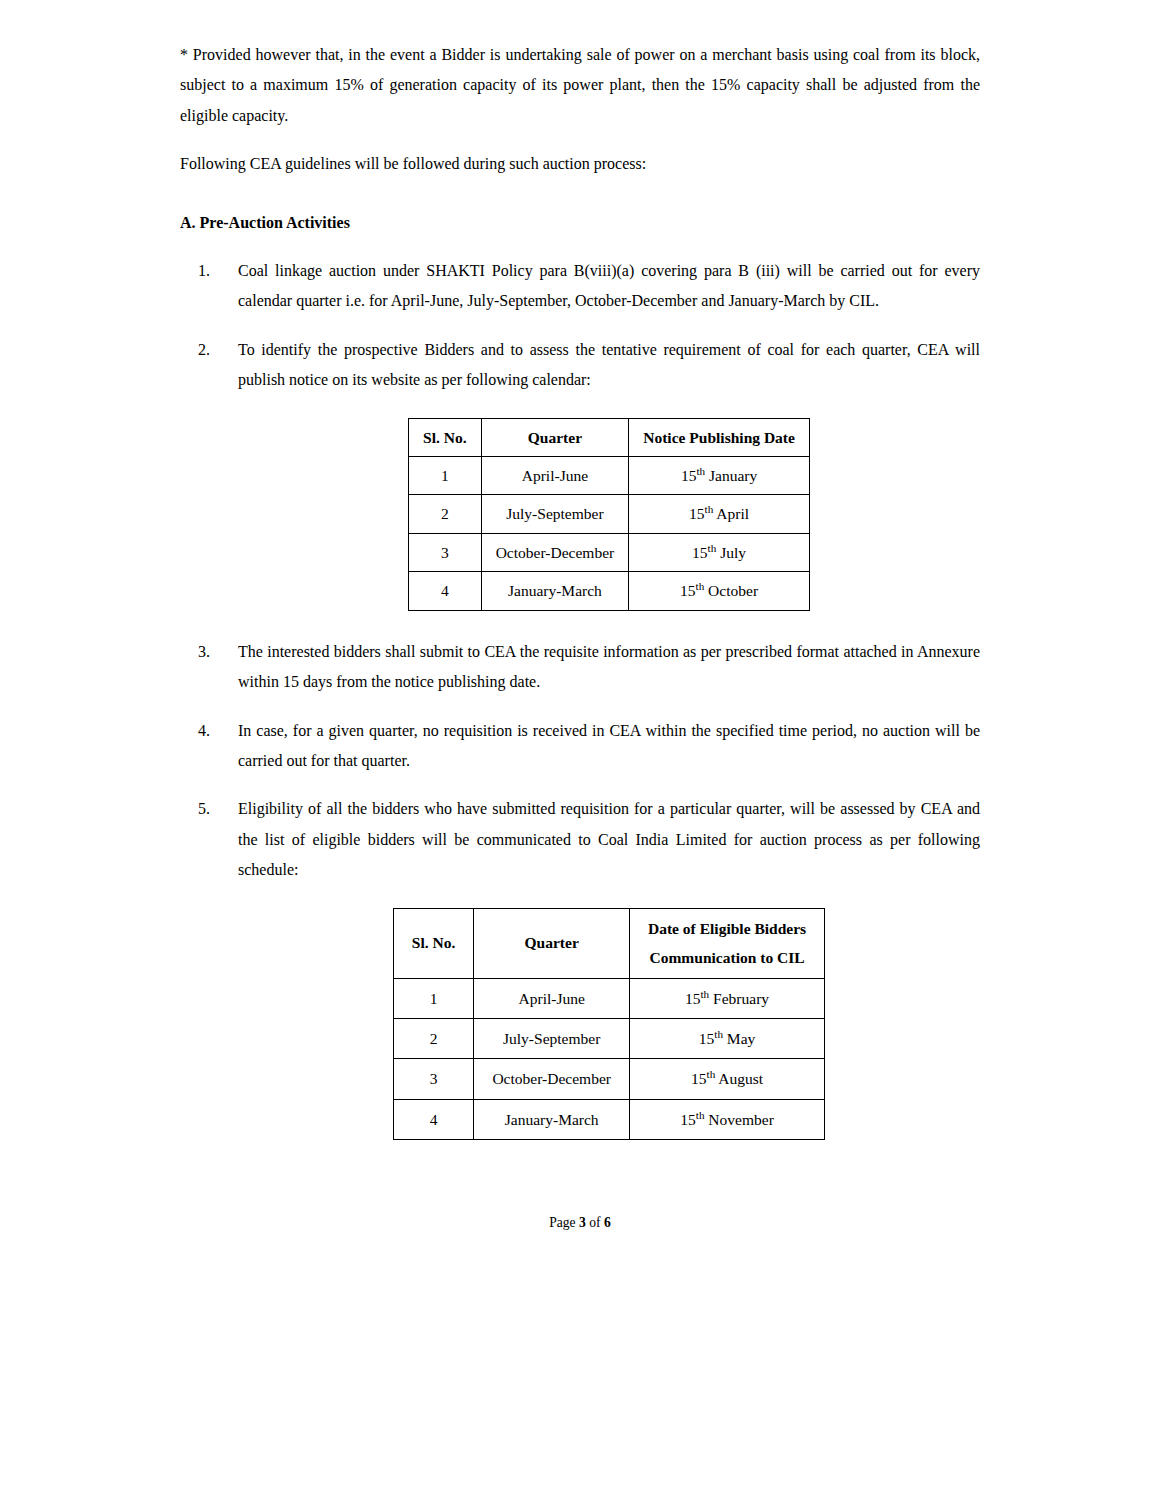* Provided however that, in the event a Bidder is undertaking sale of power on a merchant basis using coal from its block, subject to a maximum 15% of generation capacity of its power plant, then the 15% capacity shall be adjusted from the eligible capacity.
Following CEA guidelines will be followed during such auction process:
A. Pre-Auction Activities
Coal linkage auction under SHAKTI Policy para B(viii)(a) covering para B (iii) will be carried out for every calendar quarter i.e. for April-June, July-September, October-December and January-March by CIL.
To identify the prospective Bidders and to assess the tentative requirement of coal for each quarter, CEA will publish notice on its website as per following calendar:
| Sl. No. | Quarter | Notice Publishing Date |
| --- | --- | --- |
| 1 | April-June | 15 th January |
| 2 | July-September | 15 th April |
| 3 | October-December | 15 th July |
| 4 | January-March | 15 th October |
The interested bidders shall submit to CEA the requisite information as per prescribed format attached in Annexure within 15 days from the notice publishing date.
In case, for a given quarter, no requisition is received in CEA within the specified time period, no auction will be carried out for that quarter.
Eligibility of all the bidders who have submitted requisition for a particular quarter, will be assessed by CEA and the list of eligible bidders will be communicated to Coal India Limited for auction process as per following schedule:
| Sl. No. | Quarter | Date of Eligible Bidders Communication to CIL |
| --- | --- | --- |
| 1 | April-June | 15 th February |
| 2 | July-September | 15 th May |
| 3 | October-December | 15 th August |
| 4 | January-March | 15 th November |
Page 3 of 6